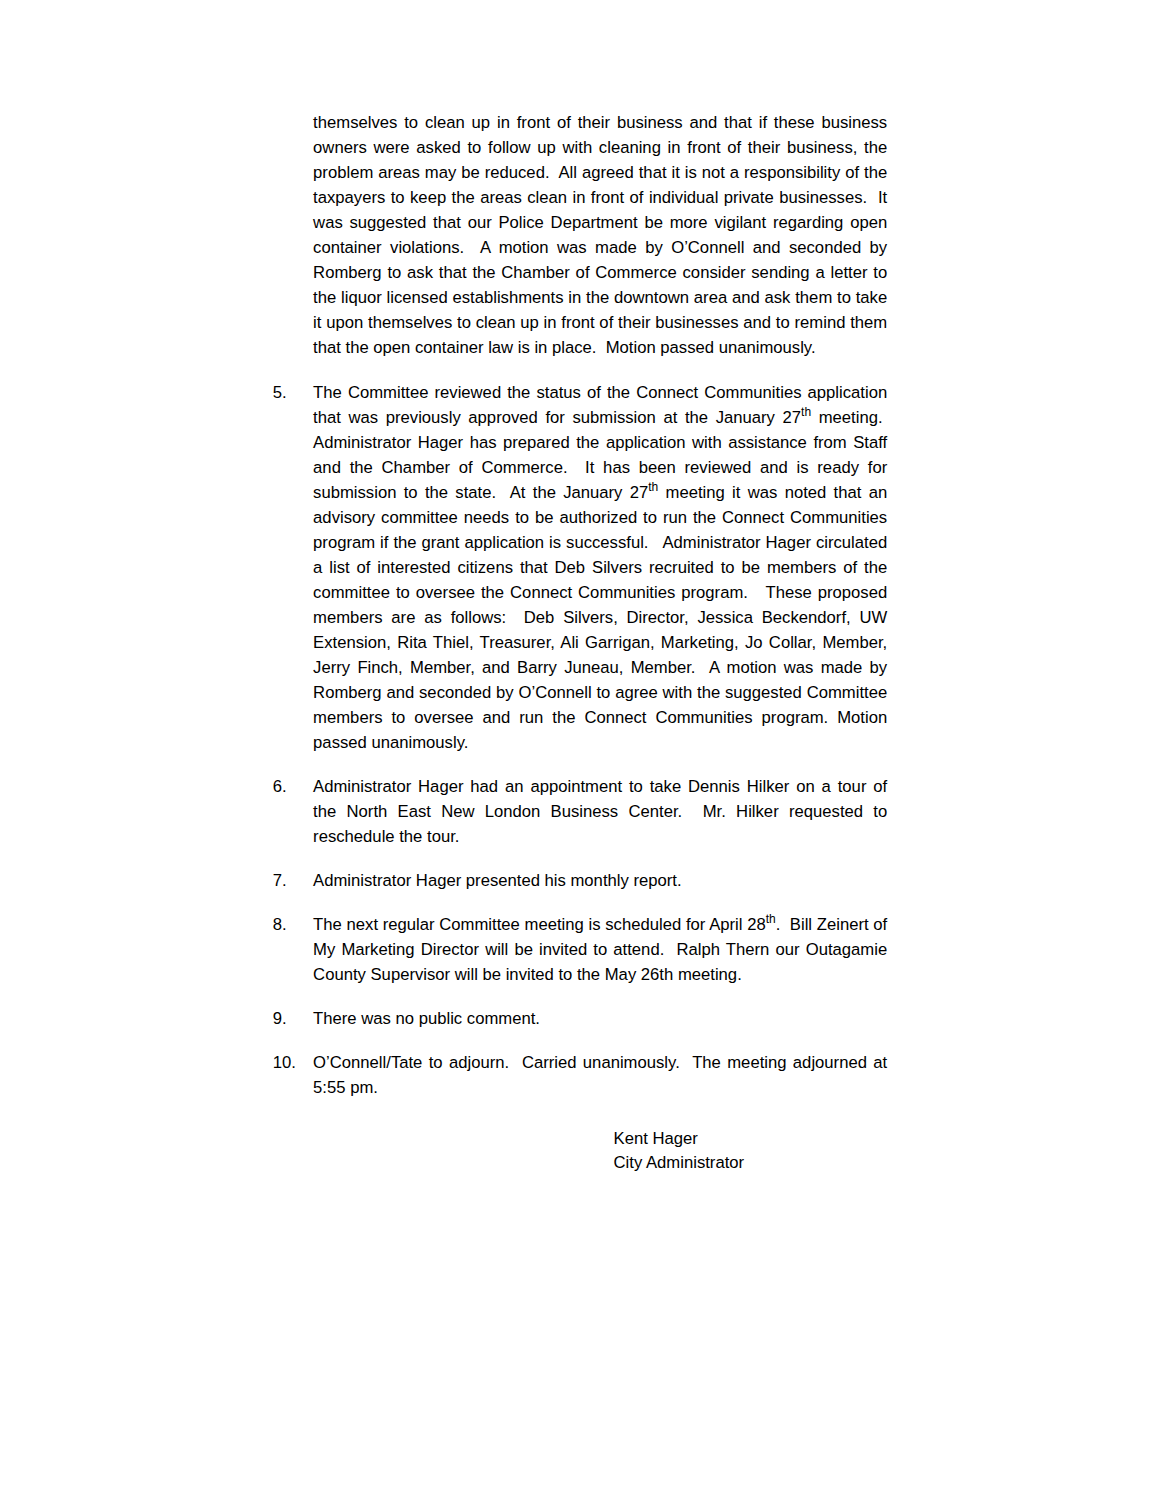themselves to clean up in front of their business and that if these business owners were asked to follow up with cleaning in front of their business, the problem areas may be reduced. All agreed that it is not a responsibility of the taxpayers to keep the areas clean in front of individual private businesses. It was suggested that our Police Department be more vigilant regarding open container violations. A motion was made by O’Connell and seconded by Romberg to ask that the Chamber of Commerce consider sending a letter to the liquor licensed establishments in the downtown area and ask them to take it upon themselves to clean up in front of their businesses and to remind them that the open container law is in place. Motion passed unanimously.
5. The Committee reviewed the status of the Connect Communities application that was previously approved for submission at the January 27th meeting. Administrator Hager has prepared the application with assistance from Staff and the Chamber of Commerce. It has been reviewed and is ready for submission to the state. At the January 27th meeting it was noted that an advisory committee needs to be authorized to run the Connect Communities program if the grant application is successful. Administrator Hager circulated a list of interested citizens that Deb Silvers recruited to be members of the committee to oversee the Connect Communities program. These proposed members are as follows: Deb Silvers, Director, Jessica Beckendorf, UW Extension, Rita Thiel, Treasurer, Ali Garrigan, Marketing, Jo Collar, Member, Jerry Finch, Member, and Barry Juneau, Member. A motion was made by Romberg and seconded by O’Connell to agree with the suggested Committee members to oversee and run the Connect Communities program. Motion passed unanimously.
6. Administrator Hager had an appointment to take Dennis Hilker on a tour of the North East New London Business Center. Mr. Hilker requested to reschedule the tour.
7. Administrator Hager presented his monthly report.
8. The next regular Committee meeting is scheduled for April 28th. Bill Zeinert of My Marketing Director will be invited to attend. Ralph Thern our Outagamie County Supervisor will be invited to the May 26th meeting.
9. There was no public comment.
10. O’Connell/Tate to adjourn. Carried unanimously. The meeting adjourned at 5:55 pm.
Kent Hager
City Administrator